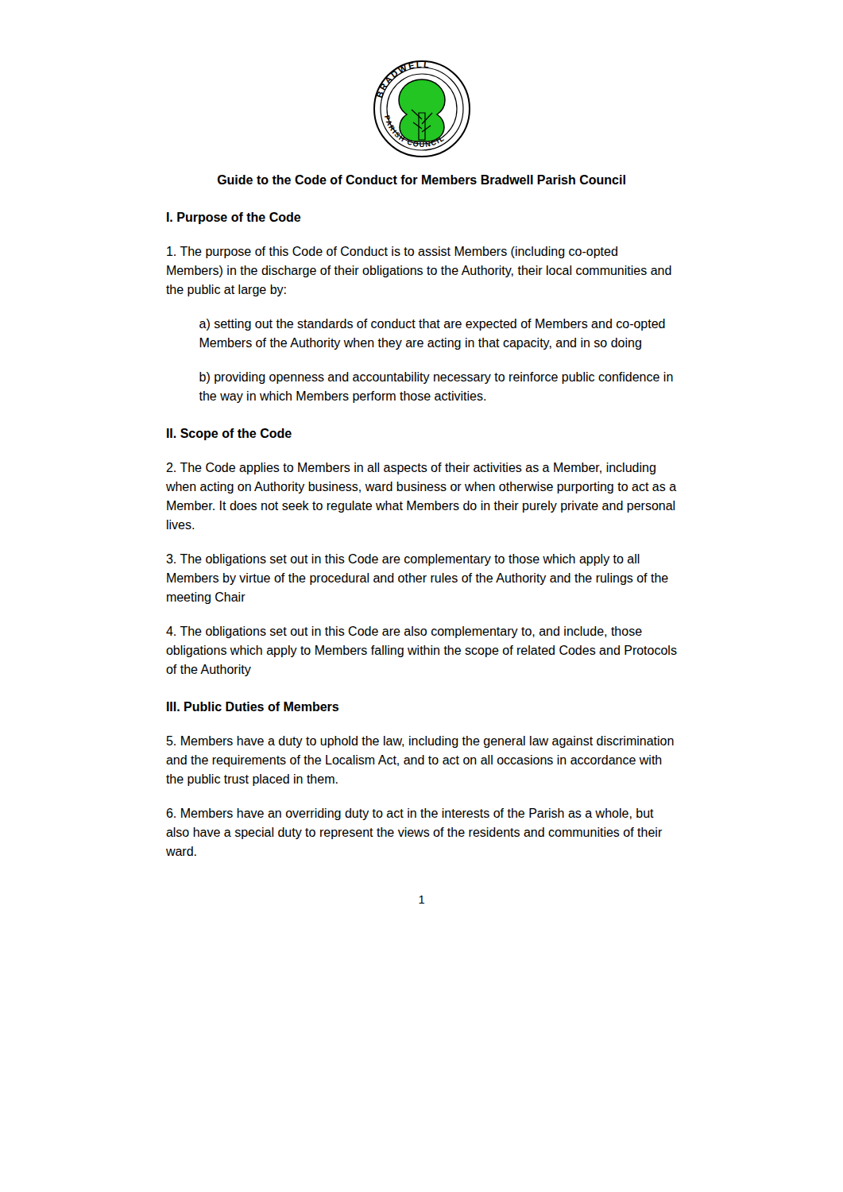BRADWELL PARISH COUNCIL
Guide to the Code of Conduct for Members Bradwell Parish Council
I. Purpose of the Code
1. The purpose of this Code of Conduct is to assist Members (including co-opted Members) in the discharge of their obligations to the Authority, their local communities and the public at large by:
a) setting out the standards of conduct that are expected of Members and co-opted Members of the Authority when they are acting in that capacity, and in so doing
b) providing openness and accountability necessary to reinforce public confidence in the way in which Members perform those activities.
II. Scope of the Code
2. The Code applies to Members in all aspects of their activities as a Member, including when acting on Authority business, ward business or when otherwise purporting to act as a Member. It does not seek to regulate what Members do in their purely private and personal lives.
3. The obligations set out in this Code are complementary to those which apply to all Members by virtue of the procedural and other rules of the Authority and the rulings of the meeting Chair
4. The obligations set out in this Code are also complementary to, and include, those obligations which apply to Members falling within the scope of related Codes and Protocols of the Authority
III. Public Duties of Members
5. Members have a duty to uphold the law, including the general law against discrimination and the requirements of the Localism Act, and to act on all occasions in accordance with the public trust placed in them.
6. Members have an overriding duty to act in the interests of the Parish as a whole, but also have a special duty to represent the views of the residents and communities of their ward.
1